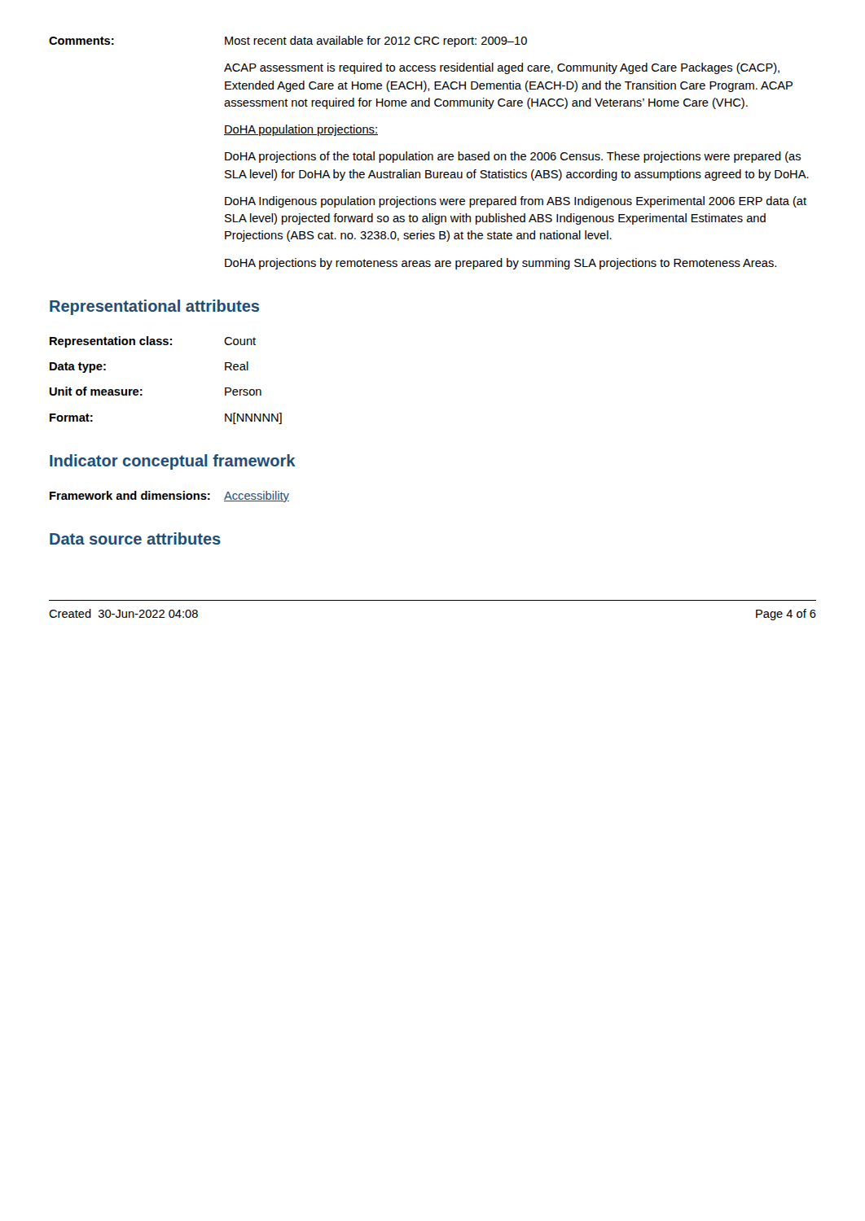Comments:
Most recent data available for 2012 CRC report: 2009–10
ACAP assessment is required to access residential aged care, Community Aged Care Packages (CACP), Extended Aged Care at Home (EACH), EACH Dementia (EACH-D) and the Transition Care Program. ACAP assessment not required for Home and Community Care (HACC) and Veterans’ Home Care (VHC).
DoHA population projections:
DoHA projections of the total population are based on the 2006 Census. These projections were prepared (as SLA level) for DoHA by the Australian Bureau of Statistics (ABS) according to assumptions agreed to by DoHA.
DoHA Indigenous population projections were prepared from ABS Indigenous Experimental 2006 ERP data (at SLA level) projected forward so as to align with published ABS Indigenous Experimental Estimates and Projections (ABS cat. no. 3238.0, series B) at the state and national level.
DoHA projections by remoteness areas are prepared by summing SLA projections to Remoteness Areas.
Representational attributes
Representation class:
Count
Data type:
Real
Unit of measure:
Person
Format:
N[NNNNN]
Indicator conceptual framework
Framework and dimensions:
Accessibility
Data source attributes
Created 30-Jun-2022 04:08
Page 4 of 6